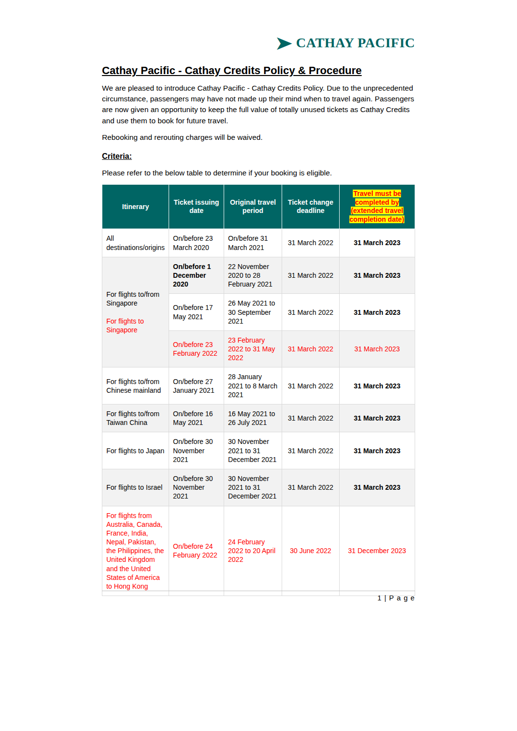➤ CATHAY PACIFIC
Cathay Pacific - Cathay Credits Policy & Procedure
We are pleased to introduce Cathay Pacific - Cathay Credits Policy. Due to the unprecedented circumstance, passengers may have not made up their mind when to travel again. Passengers are now given an opportunity to keep the full value of totally unused tickets as Cathay Credits and use them to book for future travel.
Rebooking and rerouting charges will be waived.
Criteria:
Please refer to the below table to determine if your booking is eligible.
| Itinerary | Ticket issuing date | Original travel period | Ticket change deadline | Travel must be completed by (extended travel completion date) |
| --- | --- | --- | --- | --- |
| All destinations/origins | On/before 23 March 2020 | On/before 31 March 2021 | 31 March 2022 | 31 March 2023 |
| For flights to/from Singapore For flights to Singapore | On/before 1 December 2020 | 22 November 2020 to 28 February 2021 | 31 March 2022 | 31 March 2023 |
| On/before 17 May 2021 | 26 May 2021 to 30 September 2021 | 31 March 2022 | 31 March 2023 |
| On/before 23 February 2022 | 23 February 2022 to 31 May 2022 | 31 March 2022 | 31 March 2023 |
| For flights to/from Chinese mainland | On/before 27 January 2021 | 28 January 2021 to 8 March 2021 | 31 March 2022 | 31 March 2023 |
| For flights to/from Taiwan China | On/before 16 May 2021 | 16 May 2021 to 26 July 2021 | 31 March 2022 | 31 March 2023 |
| For flights to Japan | On/before 30 November 2021 | 30 November 2021 to 31 December 2021 | 31 March 2022 | 31 March 2023 |
| For flights to Israel | On/before 30 November 2021 | 30 November 2021 to 31 December 2021 | 31 March 2022 | 31 March 2023 |
| For flights from Australia, Canada, France, India, Nepal, Pakistan, the Philippines, the United Kingdom and the United States of America to Hong Kong | On/before 24 February 2022 | 24 February 2022 to 20 April 2022 | 30 June 2022 | 31 December 2023 |
1 | P a g e